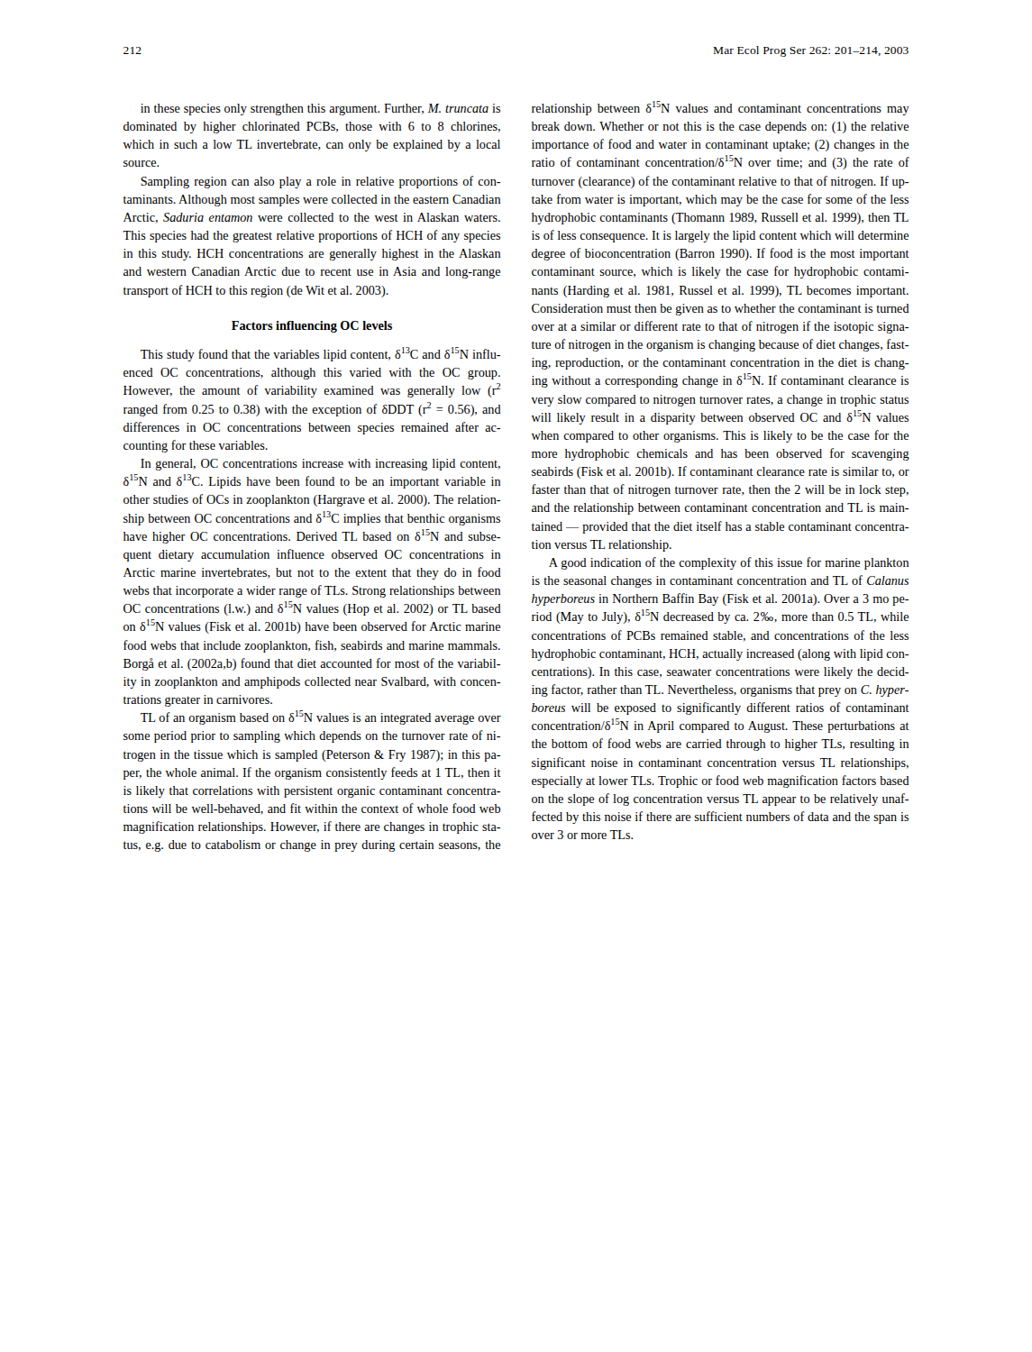212 Mar Ecol Prog Ser 262: 201–214, 2003
in these species only strengthen this argument. Further, M. truncata is dominated by higher chlorinated PCBs, those with 6 to 8 chlorines, which in such a low TL invertebrate, can only be explained by a local source.
Sampling region can also play a role in relative proportions of contaminants. Although most samples were collected in the eastern Canadian Arctic, Saduria entamon were collected to the west in Alaskan waters. This species had the greatest relative proportions of HCH of any species in this study. HCH concentrations are generally highest in the Alaskan and western Canadian Arctic due to recent use in Asia and long-range transport of HCH to this region (de Wit et al. 2003).
Factors influencing OC levels
This study found that the variables lipid content, δ13C and δ15N influenced OC concentrations, although this varied with the OC group. However, the amount of variability examined was generally low (r2 ranged from 0.25 to 0.38) with the exception of δDDT (r2 = 0.56), and differences in OC concentrations between species remained after accounting for these variables.
In general, OC concentrations increase with increasing lipid content, δ15N and δ13C. Lipids have been found to be an important variable in other studies of OCs in zooplankton (Hargrave et al. 2000). The relationship between OC concentrations and δ13C implies that benthic organisms have higher OC concentrations. Derived TL based on δ15N and subsequent dietary accumulation influence observed OC concentrations in Arctic marine invertebrates, but not to the extent that they do in food webs that incorporate a wider range of TLs. Strong relationships between OC concentrations (l.w.) and δ15N values (Hop et al. 2002) or TL based on δ15N values (Fisk et al. 2001b) have been observed for Arctic marine food webs that include zooplankton, fish, seabirds and marine mammals. Borgå et al. (2002a,b) found that diet accounted for most of the variability in zooplankton and amphipods collected near Svalbard, with concentrations greater in carnivores.
TL of an organism based on δ15N values is an integrated average over some period prior to sampling which depends on the turnover rate of nitrogen in the tissue which is sampled (Peterson & Fry 1987); in this paper, the whole animal. If the organism consistently feeds at 1 TL, then it is likely that correlations with persistent organic contaminant concentrations will be well-behaved, and fit within the context of whole food web magnification relationships. However, if there are changes in trophic status, e.g. due to catabolism or change in prey during certain seasons, the relationship between δ15N values and contaminant concentrations may break down. Whether or not this is the case depends on: (1) the relative importance of food and water in contaminant uptake; (2) changes in the ratio of contaminant concentration/δ15N over time; and (3) the rate of turnover (clearance) of the contaminant relative to that of nitrogen. If uptake from water is important, which may be the case for some of the less hydrophobic contaminants (Thomann 1989, Russell et al. 1999), then TL is of less consequence. It is largely the lipid content which will determine degree of bioconcentration (Barron 1990). If food is the most important contaminant source, which is likely the case for hydrophobic contaminants (Harding et al. 1981, Russel et al. 1999), TL becomes important. Consideration must then be given as to whether the contaminant is turned over at a similar or different rate to that of nitrogen if the isotopic signature of nitrogen in the organism is changing because of diet changes, fasting, reproduction, or the contaminant concentration in the diet is changing without a corresponding change in δ15N. If contaminant clearance is very slow compared to nitrogen turnover rates, a change in trophic status will likely result in a disparity between observed OC and δ15N values when compared to other organisms. This is likely to be the case for the more hydrophobic chemicals and has been observed for scavenging seabirds (Fisk et al. 2001b). If contaminant clearance rate is similar to, or faster than that of nitrogen turnover rate, then the 2 will be in lock step, and the relationship between contaminant concentration and TL is maintained — provided that the diet itself has a stable contaminant concentration versus TL relationship.
A good indication of the complexity of this issue for marine plankton is the seasonal changes in contaminant concentration and TL of Calanus hyperboreus in Northern Baffin Bay (Fisk et al. 2001a). Over a 3 mo period (May to July), δ15N decreased by ca. 2‰, more than 0.5 TL, while concentrations of PCBs remained stable, and concentrations of the less hydrophobic contaminant, HCH, actually increased (along with lipid concentrations). In this case, seawater concentrations were likely the deciding factor, rather than TL. Nevertheless, organisms that prey on C. hyperboreus will be exposed to significantly different ratios of contaminant concentration/δ15N in April compared to August. These perturbations at the bottom of food webs are carried through to higher TLs, resulting in significant noise in contaminant concentration versus TL relationships, especially at lower TLs. Trophic or food web magnification factors based on the slope of log concentration versus TL appear to be relatively unaffected by this noise if there are sufficient numbers of data and the span is over 3 or more TLs.